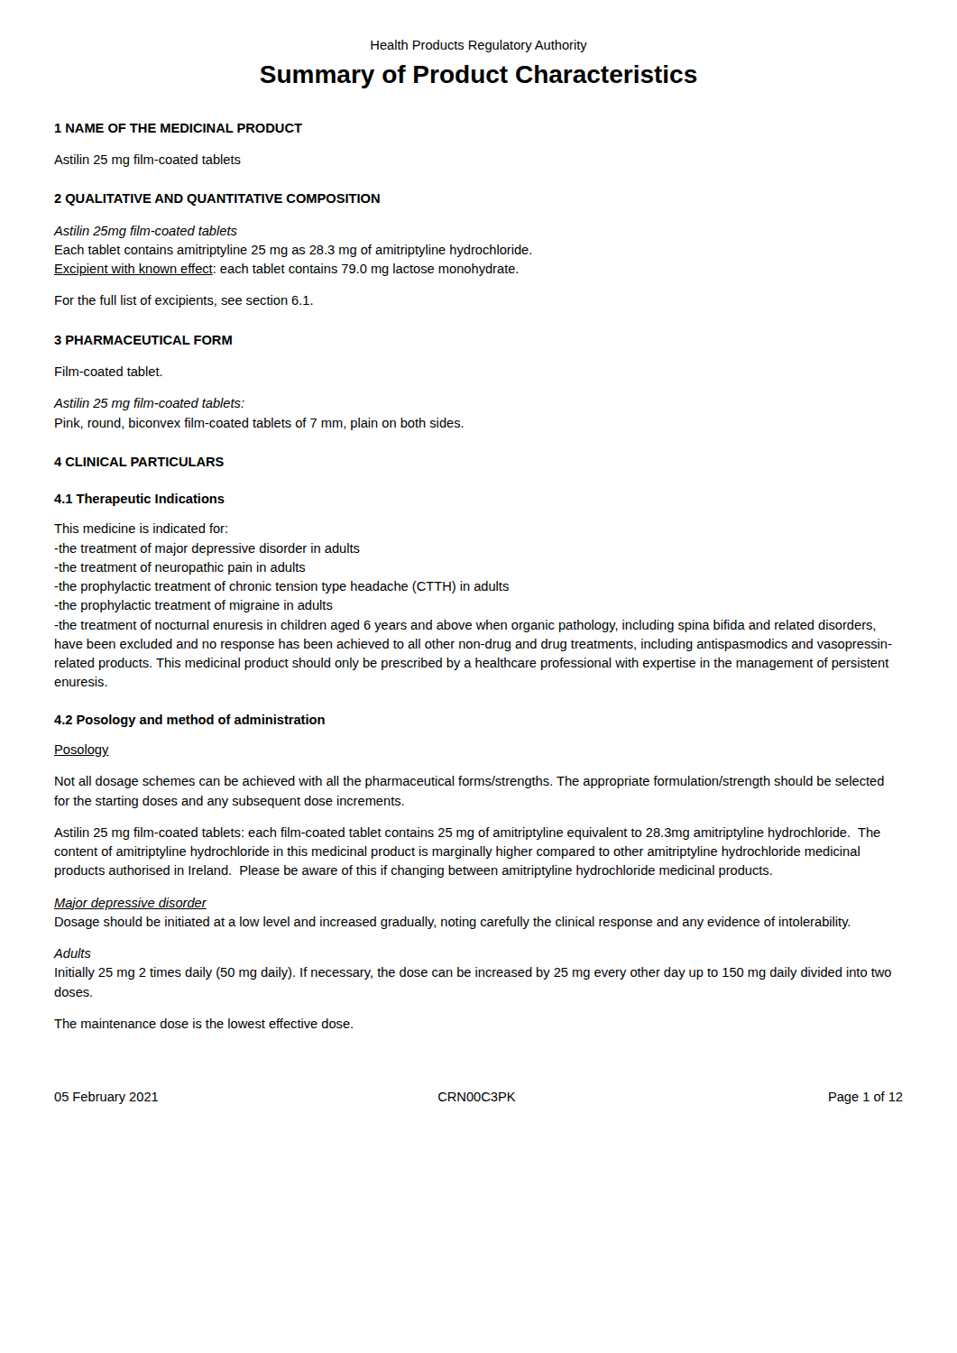Health Products Regulatory Authority
Summary of Product Characteristics
1 NAME OF THE MEDICINAL PRODUCT
Astilin 25 mg film-coated tablets
2 QUALITATIVE AND QUANTITATIVE COMPOSITION
Astilin 25mg film-coated tablets
Each tablet contains amitriptyline 25 mg as 28.3 mg of amitriptyline hydrochloride.
Excipient with known effect: each tablet contains 79.0 mg lactose monohydrate.
For the full list of excipients, see section 6.1.
3 PHARMACEUTICAL FORM
Film-coated tablet.
Astilin 25 mg film-coated tablets:
Pink, round, biconvex film-coated tablets of 7 mm, plain on both sides.
4 CLINICAL PARTICULARS
4.1 Therapeutic Indications
This medicine is indicated for:
-the treatment of major depressive disorder in adults
-the treatment of neuropathic pain in adults
-the prophylactic treatment of chronic tension type headache (CTTH) in adults
-the prophylactic treatment of migraine in adults
-the treatment of nocturnal enuresis in children aged 6 years and above when organic pathology, including spina bifida and related disorders, have been excluded and no response has been achieved to all other non-drug and drug treatments, including antispasmodics and vasopressin-related products. This medicinal product should only be prescribed by a healthcare professional with expertise in the management of persistent enuresis.
4.2 Posology and method of administration
Posology
Not all dosage schemes can be achieved with all the pharmaceutical forms/strengths. The appropriate formulation/strength should be selected for the starting doses and any subsequent dose increments.
Astilin 25 mg film-coated tablets: each film-coated tablet contains 25 mg of amitriptyline equivalent to 28.3mg amitriptyline hydrochloride. The content of amitriptyline hydrochloride in this medicinal product is marginally higher compared to other amitriptyline hydrochloride medicinal products authorised in Ireland. Please be aware of this if changing between amitriptyline hydrochloride medicinal products.
Major depressive disorder
Dosage should be initiated at a low level and increased gradually, noting carefully the clinical response and any evidence of intolerability.
Adults
Initially 25 mg 2 times daily (50 mg daily). If necessary, the dose can be increased by 25 mg every other day up to 150 mg daily divided into two doses.
The maintenance dose is the lowest effective dose.
05 February 2021 CRN00C3PK Page 1 of 12